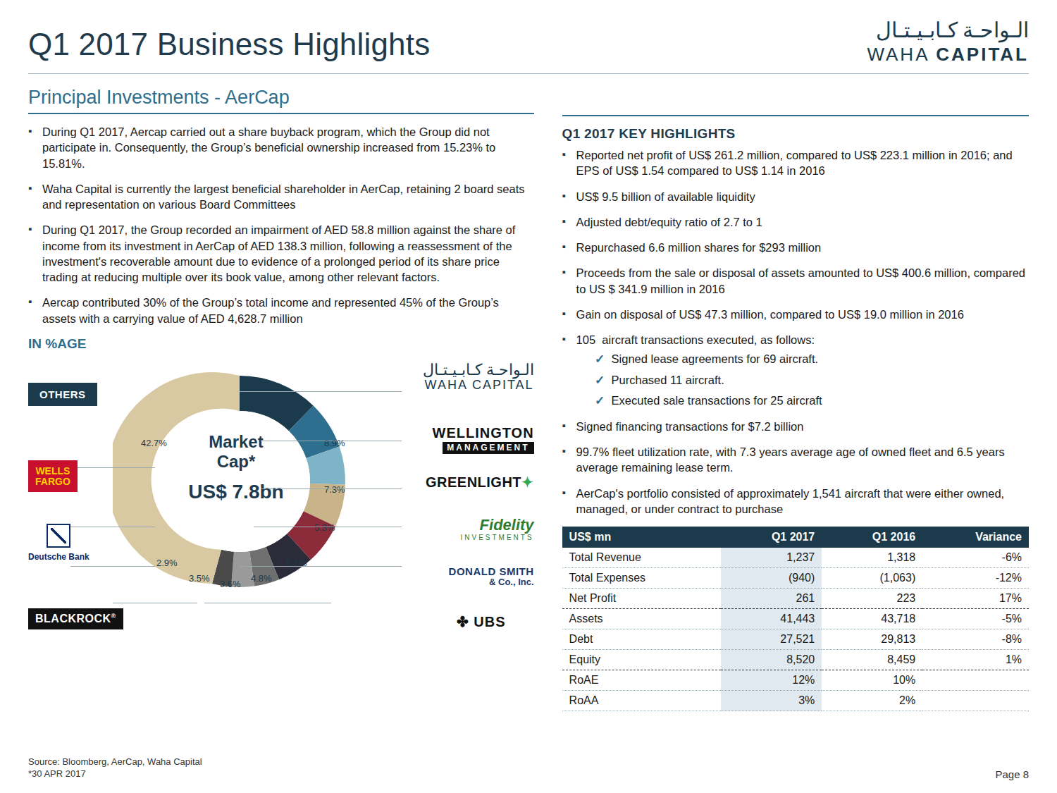Q1 2017 Business Highlights
الـواحـة كـابـيـتـال
WAHA CAPITAL
Principal Investments - AerCap
During Q1 2017, Aercap carried out a share buyback program, which the Group did not participate in. Consequently, the Group’s beneficial ownership increased from 15.23% to 15.81%.
Waha Capital is currently the largest beneficial shareholder in AerCap, retaining 2 board seats and representation on various Board Committees
During Q1 2017, the Group recorded an impairment of AED 58.8 million against the share of income from its investment in AerCap of AED 138.3 million, following a reassessment of the investment's recoverable amount due to evidence of a prolonged period of its share price trading at reducing multiple over its book value, among other relevant factors.
Aercap contributed 30% of the Group’s total income and represented 45% of the Group’s assets with a carrying value of AED 4,628.7 million
IN %AGE
OTHERS
15.81% 8.9% 7.3% 5.3% 5.2% 4.8% 3.6% 3.5% 2.9% 42.7%
Market
Cap*
US$ 7.8bn
الـواحـة كـابـيـتـال
WAHA CAPITAL
WELLINGTON
MANAGEMENT
GREENLIGHT✦
Fidelity
INVESTMENTS
DONALD SMITH
& Co., Inc.
✤ UBS
WELLS
FARGO
Deutsche Bank
BLACKROCK®
Q1 2017 KEY HIGHLIGHTS
Reported net profit of US$ 261.2 million, compared to US$ 223.1 million in 2016; and EPS of US$ 1.54 compared to US$ 1.14 in 2016
US$ 9.5 billion of available liquidity
Adjusted debt/equity ratio of 2.7 to 1
Repurchased 6.6 million shares for $293 million
Proceeds from the sale or disposal of assets amounted to US$ 400.6 million, compared to US $ 341.9 million in 2016
Gain on disposal of US$ 47.3 million, compared to US$ 19.0 million in 2016
105 aircraft transactions executed, as follows:
Signed lease agreements for 69 aircraft.
Purchased 11 aircraft.
Executed sale transactions for 25 aircraft
Signed financing transactions for $7.2 billion
99.7% fleet utilization rate, with 7.3 years average age of owned fleet and 6.5 years average remaining lease term.
AerCap's portfolio consisted of approximately 1,541 aircraft that were either owned, managed, or under contract to purchase
| US$ mn | Q1 2017 | Q1 2016 | Variance |
| --- | --- | --- | --- |
| Total Revenue | 1,237 | 1,318 | -6% |
| Total Expenses | (940) | (1,063) | -12% |
| Net Profit | 261 | 223 | 17% |
| Assets | 41,443 | 43,718 | -5% |
| Debt | 27,521 | 29,813 | -8% |
| Equity | 8,520 | 8,459 | 1% |
| RoAE | 12% | 10% | |
| RoAA | 3% | 2% | |
Source: Bloomberg, AerCap, Waha Capital
*30 APR 2017
Page 8